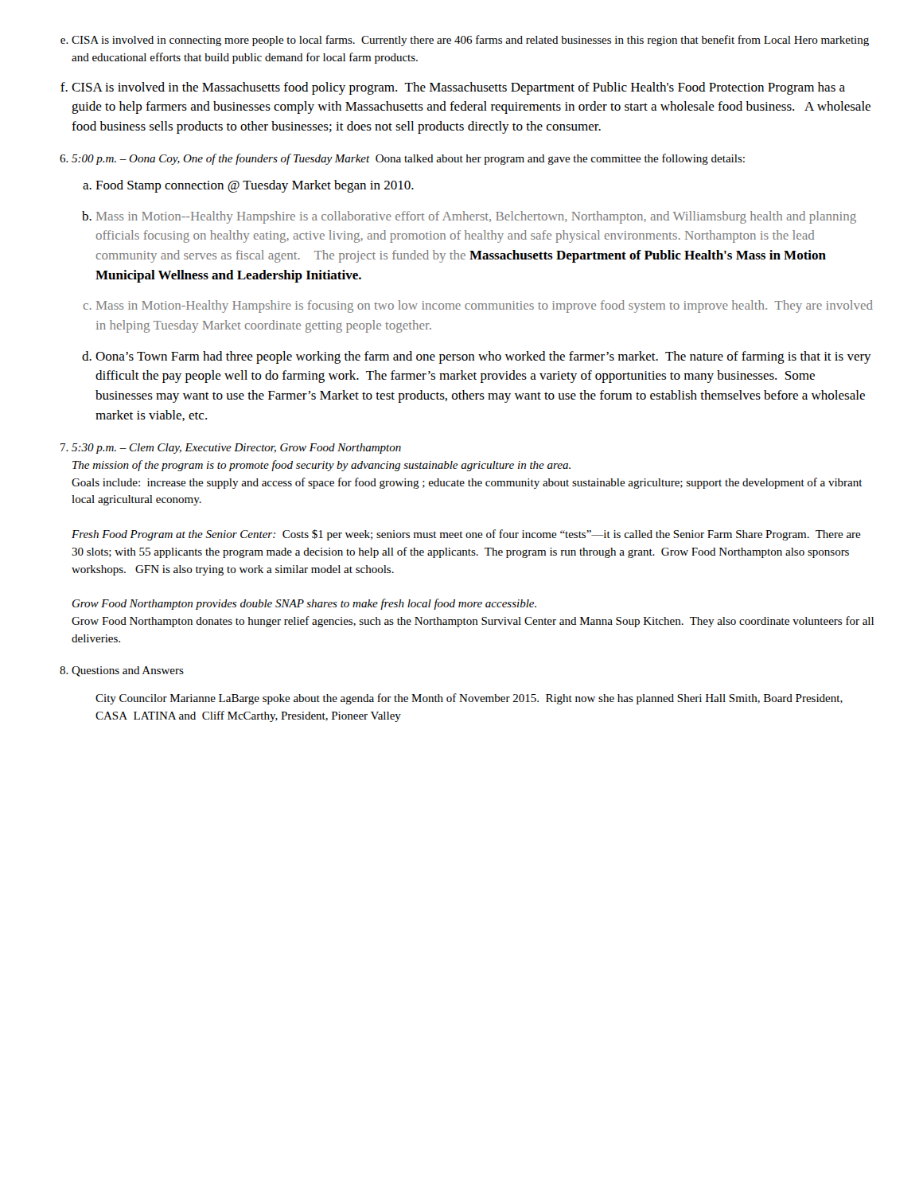CISA is involved in connecting more people to local farms. Currently there are 406 farms and related businesses in this region that benefit from Local Hero marketing and educational efforts that build public demand for local farm products.
CISA is involved in the Massachusetts food policy program. The Massachusetts Department of Public Health's Food Protection Program has a guide to help farmers and businesses comply with Massachusetts and federal requirements in order to start a wholesale food business. A wholesale food business sells products to other businesses; it does not sell products directly to the consumer.
5:00 p.m. – Oona Coy, One of the founders of Tuesday Market Oona talked about her program and gave the committee the following details:
Food Stamp connection @ Tuesday Market began in 2010.
Mass in Motion--Healthy Hampshire is a collaborative effort of Amherst, Belchertown, Northampton, and Williamsburg health and planning officials focusing on healthy eating, active living, and promotion of healthy and safe physical environments. Northampton is the lead community and serves as fiscal agent. The project is funded by the Massachusetts Department of Public Health's Mass in Motion Municipal Wellness and Leadership Initiative.
Mass in Motion-Healthy Hampshire is focusing on two low income communities to improve food system to improve health. They are involved in helping Tuesday Market coordinate getting people together.
Oona’s Town Farm had three people working the farm and one person who worked the farmer’s market. The nature of farming is that it is very difficult the pay people well to do farming work. The farmer’s market provides a variety of opportunities to many businesses. Some businesses may want to use the Farmer’s Market to test products, others may want to use the forum to establish themselves before a wholesale market is viable, etc.
5:30 p.m. – Clem Clay, Executive Director, Grow Food Northampton
The mission of the program is to promote food security by advancing sustainable agriculture in the area.
Goals include: increase the supply and access of space for food growing ; educate the community about sustainable agriculture; support the development of a vibrant local agricultural economy.
Fresh Food Program at the Senior Center: Costs $1 per week; seniors must meet one of four income “tests”—it is called the Senior Farm Share Program. There are 30 slots; with 55 applicants the program made a decision to help all of the applicants. The program is run through a grant. Grow Food Northampton also sponsors workshops. GFN is also trying to work a similar model at schools.
Grow Food Northampton provides double SNAP shares to make fresh local food more accessible.
Grow Food Northampton donates to hunger relief agencies, such as the Northampton Survival Center and Manna Soup Kitchen. They also coordinate volunteers for all deliveries.
Questions and Answers
City Councilor Marianne LaBarge spoke about the agenda for the Month of November 2015. Right now she has planned Sheri Hall Smith, Board President, CASA LATINA and Cliff McCarthy, President, Pioneer Valley